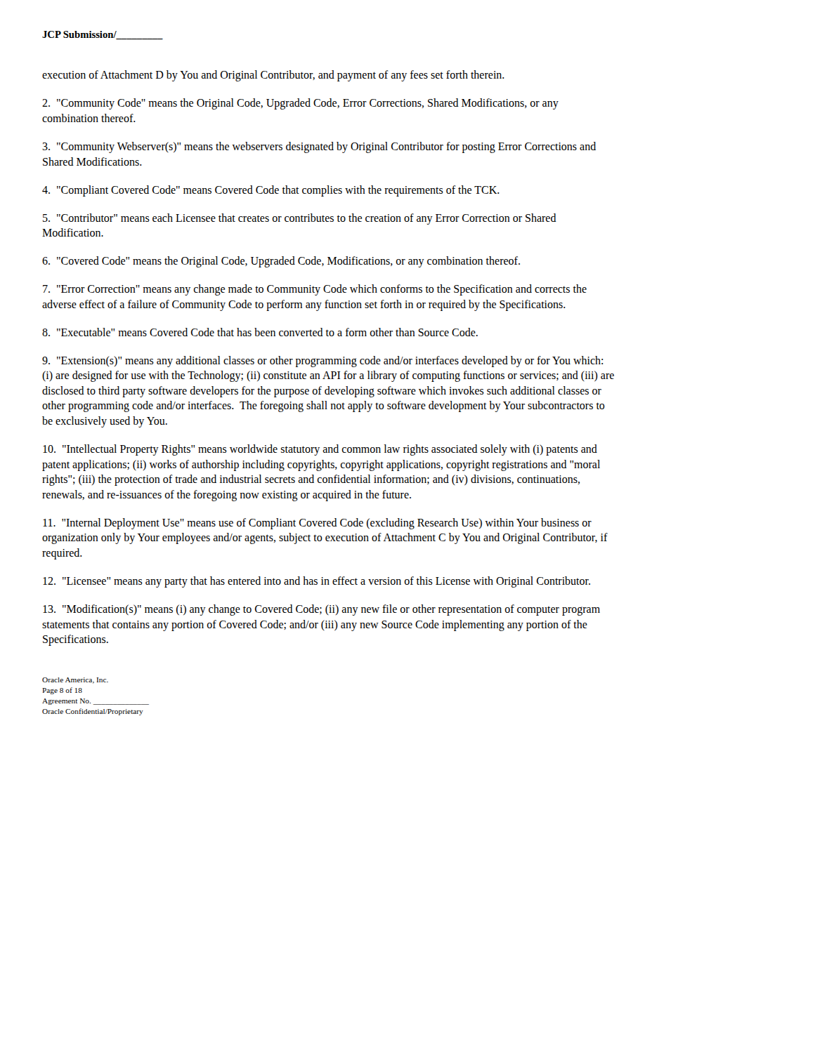JCP Submission/_________
execution of Attachment D by You and Original Contributor, and payment of any fees set forth therein.
2. "Community Code" means the Original Code, Upgraded Code, Error Corrections, Shared Modifications, or any combination thereof.
3. "Community Webserver(s)" means the webservers designated by Original Contributor for posting Error Corrections and Shared Modifications.
4. "Compliant Covered Code" means Covered Code that complies with the requirements of the TCK.
5. "Contributor" means each Licensee that creates or contributes to the creation of any Error Correction or Shared Modification.
6. "Covered Code" means the Original Code, Upgraded Code, Modifications, or any combination thereof.
7. "Error Correction" means any change made to Community Code which conforms to the Specification and corrects the adverse effect of a failure of Community Code to perform any function set forth in or required by the Specifications.
8. "Executable" means Covered Code that has been converted to a form other than Source Code.
9. "Extension(s)" means any additional classes or other programming code and/or interfaces developed by or for You which: (i) are designed for use with the Technology; (ii) constitute an API for a library of computing functions or services; and (iii) are disclosed to third party software developers for the purpose of developing software which invokes such additional classes or other programming code and/or interfaces. The foregoing shall not apply to software development by Your subcontractors to be exclusively used by You.
10. "Intellectual Property Rights" means worldwide statutory and common law rights associated solely with (i) patents and patent applications; (ii) works of authorship including copyrights, copyright applications, copyright registrations and "moral rights"; (iii) the protection of trade and industrial secrets and confidential information; and (iv) divisions, continuations, renewals, and re-issuances of the foregoing now existing or acquired in the future.
11. "Internal Deployment Use" means use of Compliant Covered Code (excluding Research Use) within Your business or organization only by Your employees and/or agents, subject to execution of Attachment C by You and Original Contributor, if required.
12. "Licensee" means any party that has entered into and has in effect a version of this License with Original Contributor.
13. "Modification(s)" means (i) any change to Covered Code; (ii) any new file or other representation of computer program statements that contains any portion of Covered Code; and/or (iii) any new Source Code implementing any portion of the Specifications.
Oracle America, Inc.
Page 8 of 18
Agreement No. ______________
Oracle Confidential/Proprietary